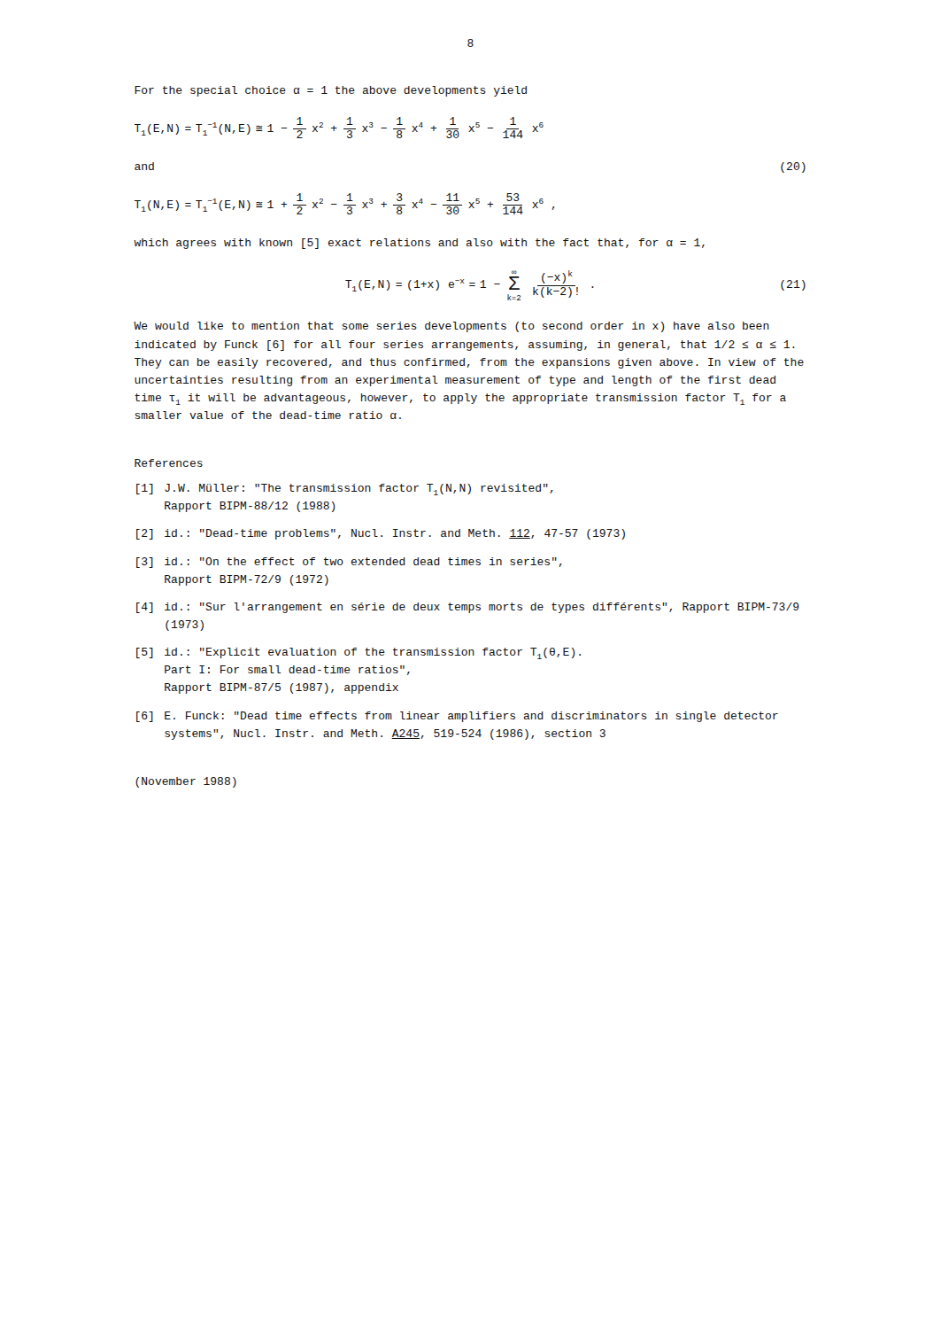8
For the special choice α = 1 the above developments yield
T1(E,N) = T1−1(N,E) ≅ 1 − 12 x2 + 13 x3 − 18 x4 + 130 x5 − 1144 x6
and (20)
T1(N,E) = T1−1(E,N) ≅ 1 + 12 x2 − 13 x3 + 38 x4 − 1130 x5 + 53144 x6 ,
which agrees with known [5] exact relations and also with the fact that, for α = 1,
T1(E,N) = (1+x) e−x = 1 − ∞ Σ k=2 (−x)k k(k−2)! .
(21)
We would like to mention that some series developments (to second order in x) have also been indicated by Funck [6] for all four series arrangements, assuming, in general, that 1/2 ≤ α ≤ 1. They can be easily recovered, and thus confirmed, from the expansions given above. In view of the uncertainties resulting from an experimental measurement of type and length of the first dead time τ1 it will be advantageous, however, to apply the appropriate transmission factor T1 for a smaller value of the dead-time ratio α.
References
[1] J.W. Müller: "The transmission factor T1(N,N) revisited",
Rapport BIPM-88/12 (1988)
[2] id.: "Dead-time problems", Nucl. Instr. and Meth. 112, 47-57 (1973)
[3] id.: "On the effect of two extended dead times in series",
Rapport BIPM-72/9 (1972)
[4] id.: "Sur l'arrangement en série de deux temps morts de types différents", Rapport BIPM-73/9 (1973)
[5] id.: "Explicit evaluation of the transmission factor T1(θ,E).
Part I: For small dead-time ratios",
Rapport BIPM-87/5 (1987), appendix
[6] E. Funck: "Dead time effects from linear amplifiers and discriminators in single detector systems", Nucl. Instr. and Meth. A245, 519-524 (1986), section 3
(November 1988)